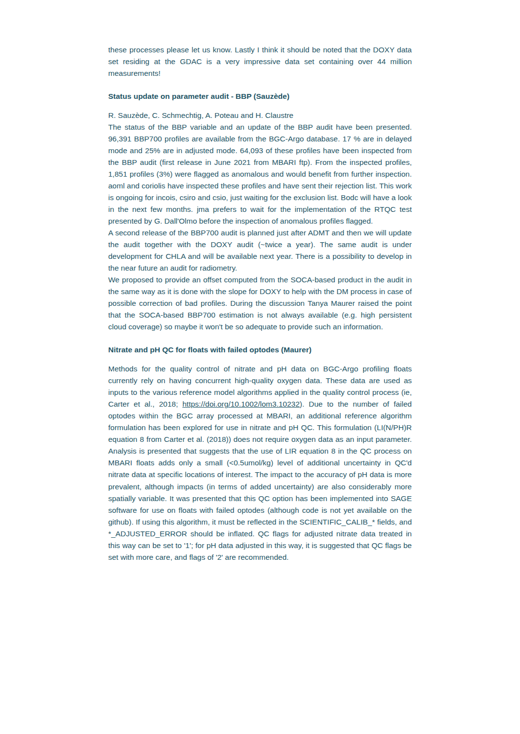these processes please let us know. Lastly I think it should be noted that the DOXY data set residing at the GDAC is a very impressive data set containing over 44 million measurements!
Status update on parameter audit - BBP (Sauzède)
R. Sauzède, C. Schmechtig, A. Poteau and H. Claustre
The status of the BBP variable and an update of the BBP audit have been presented. 96,391 BBP700 profiles are available from the BGC-Argo database. 17 % are in delayed mode and 25% are in adjusted mode. 64,093 of these profiles have been inspected from the BBP audit (first release in June 2021 from MBARI ftp). From the inspected profiles, 1,851 profiles (3%) were flagged as anomalous and would benefit from further inspection. aoml and coriolis have inspected these profiles and have sent their rejection list. This work is ongoing for incois, csiro and csio, just waiting for the exclusion list. Bodc will have a look in the next few months. jma prefers to wait for the implementation of the RTQC test presented by G. Dall'Olmo before the inspection of anomalous profiles flagged.
A second release of the BBP700 audit is planned just after ADMT and then we will update the audit together with the DOXY audit (~twice a year). The same audit is under development for CHLA and will be available next year. There is a possibility to develop in the near future an audit for radiometry.
We proposed to provide an offset computed from the SOCA-based product in the audit in the same way as it is done with the slope for DOXY to help with the DM process in case of possible correction of bad profiles. During the discussion Tanya Maurer raised the point that the SOCA-based BBP700 estimation is not always available (e.g. high persistent cloud coverage) so maybe it won't be so adequate to provide such an information.
Nitrate and pH QC for floats with failed optodes (Maurer)
Methods for the quality control of nitrate and pH data on BGC-Argo profiling floats currently rely on having concurrent high-quality oxygen data. These data are used as inputs to the various reference model algorithms applied in the quality control process (ie, Carter et al., 2018; https://doi.org/10.1002/lom3.10232). Due to the number of failed optodes within the BGC array processed at MBARI, an additional reference algorithm formulation has been explored for use in nitrate and pH QC. This formulation (LI(N/PH)R equation 8 from Carter et al. (2018)) does not require oxygen data as an input parameter. Analysis is presented that suggests that the use of LIR equation 8 in the QC process on MBARI floats adds only a small (<0.5umol/kg) level of additional uncertainty in QC'd nitrate data at specific locations of interest. The impact to the accuracy of pH data is more prevalent, although impacts (in terms of added uncertainty) are also considerably more spatially variable. It was presented that this QC option has been implemented into SAGE software for use on floats with failed optodes (although code is not yet available on the github). If using this algorithm, it must be reflected in the SCIENTIFIC_CALIB_* fields, and *_ADJUSTED_ERROR should be inflated. QC flags for adjusted nitrate data treated in this way can be set to '1'; for pH data adjusted in this way, it is suggested that QC flags be set with more care, and flags of '2' are recommended.